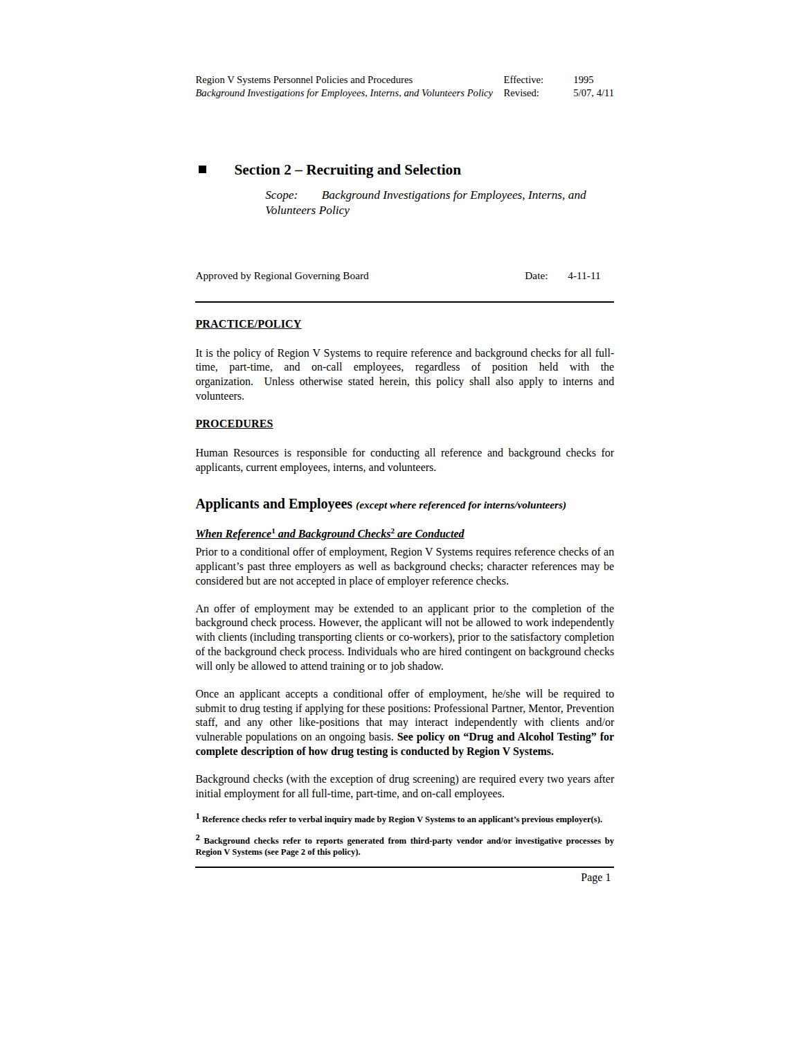Region V Systems Personnel Policies and Procedures
Background Investigations for Employees, Interns, and Volunteers Policy
| Effective: | 1995 |
| Revised: | 5/07, 4/11 |
Section 2 – Recruiting and Selection
Scope: Background Investigations for Employees, Interns, and Volunteers Policy
Approved by Regional Governing Board
Date: 4-11-11
PRACTICE/POLICY
It is the policy of Region V Systems to require reference and background checks for all full-time, part-time, and on-call employees, regardless of position held with the organization. Unless otherwise stated herein, this policy shall also apply to interns and volunteers.
PROCEDURES
Human Resources is responsible for conducting all reference and background checks for applicants, current employees, interns, and volunteers.
Applicants and Employees (except where referenced for interns/volunteers)
When Reference1 and Background Checks2 are Conducted
Prior to a conditional offer of employment, Region V Systems requires reference checks of an applicant’s past three employers as well as background checks; character references may be considered but are not accepted in place of employer reference checks.
An offer of employment may be extended to an applicant prior to the completion of the background check process. However, the applicant will not be allowed to work independently with clients (including transporting clients or co-workers), prior to the satisfactory completion of the background check process. Individuals who are hired contingent on background checks will only be allowed to attend training or to job shadow.
Once an applicant accepts a conditional offer of employment, he/she will be required to submit to drug testing if applying for these positions: Professional Partner, Mentor, Prevention staff, and any other like-positions that may interact independently with clients and/or vulnerable populations on an ongoing basis. See policy on “Drug and Alcohol Testing” for complete description of how drug testing is conducted by Region V Systems.
Background checks (with the exception of drug screening) are required every two years after initial employment for all full-time, part-time, and on-call employees.
1 Reference checks refer to verbal inquiry made by Region V Systems to an applicant’s previous employer(s).
2 Background checks refer to reports generated from third-party vendor and/or investigative processes by Region V Systems (see Page 2 of this policy).
Page 1